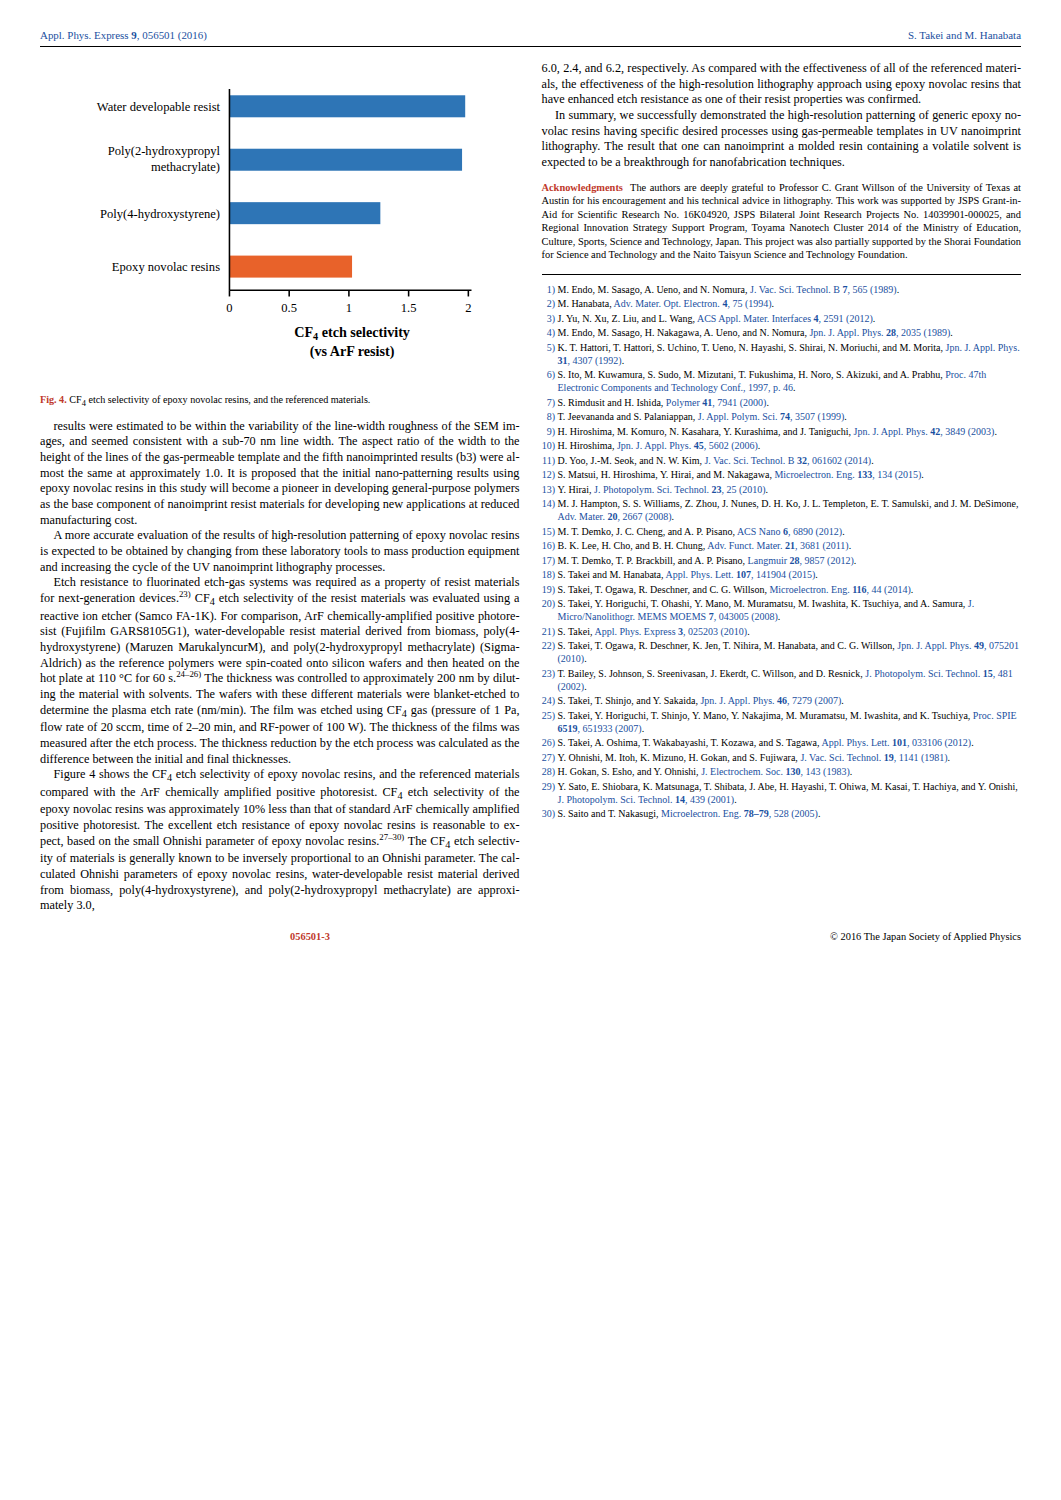Appl. Phys. Express 9, 056501 (2016)
S. Takei and M. Hanabata
Water developable resist Poly(2-hydroxypropyl methacrylate) Poly(4-hydroxystyrene) Epoxy novolac resins 0 0.5 1 1.5 2 CF4 etch selectivity (vs ArF resist)
Fig. 4. CF4 etch selectivity of epoxy novolac resins, and the referenced materials.
results were estimated to be within the variability of the line-width roughness of the SEM images, and seemed consistent with a sub-70 nm line width. The aspect ratio of the width to the height of the lines of the gas-permeable template and the fifth nanoimprinted results (b3) were almost the same at approximately 1.0. It is proposed that the initial nano-patterning results using epoxy novolac resins in this study will become a pioneer in developing general-purpose polymers as the base component of nanoimprint resist materials for developing new applications at reduced manufacturing cost.
A more accurate evaluation of the results of high-resolution patterning of epoxy novolac resins is expected to be obtained by changing from these laboratory tools to mass production equipment and increasing the cycle of the UV nanoimprint lithography processes.
Etch resistance to fluorinated etch-gas systems was required as a property of resist materials for next-generation devices.23) CF4 etch selectivity of the resist materials was evaluated using a reactive ion etcher (Samco FA-1K). For comparison, ArF chemically-amplified positive photoresist (Fujifilm GARS8105G1), water-developable resist material derived from biomass, poly(4-hydroxystyrene) (Maruzen MarukalyncurM), and poly(2-hydroxypropyl methacrylate) (Sigma-Aldrich) as the reference polymers were spin-coated onto silicon wafers and then heated on the hot plate at 110 °C for 60 s.24–26) The thickness was controlled to approximately 200 nm by diluting the material with solvents. The wafers with these different materials were blanket-etched to determine the plasma etch rate (nm/min). The film was etched using CF4 gas (pressure of 1 Pa, flow rate of 20 sccm, time of 2–20 min, and RF-power of 100 W). The thickness of the films was measured after the etch process. The thickness reduction by the etch process was calculated as the difference between the initial and final thicknesses.
Figure 4 shows the CF4 etch selectivity of epoxy novolac resins, and the referenced materials compared with the ArF chemically amplified positive photoresist. CF4 etch selectivity of the epoxy novolac resins was approximately 10% less than that of standard ArF chemically amplified positive photoresist. The excellent etch resistance of epoxy novolac resins is reasonable to expect, based on the small Ohnishi parameter of epoxy novolac resins.27–30) The CF4 etch selectivity of materials is generally known to be inversely proportional to an Ohnishi parameter. The calculated Ohnishi parameters of epoxy novolac resins, water-developable resist material derived from biomass, poly(4-hydroxystyrene), and poly(2-hydroxypropyl methacrylate) are approximately 3.0,
6.0, 2.4, and 6.2, respectively. As compared with the effectiveness of all of the referenced materials, the effectiveness of the high-resolution lithography approach using epoxy novolac resins that have enhanced etch resistance as one of their resist properties was confirmed.
In summary, we successfully demonstrated the high-resolution patterning of generic epoxy novolac resins having specific desired processes using gas-permeable templates in UV nanoimprint lithography. The result that one can nanoimprint a molded resin containing a volatile solvent is expected to be a breakthrough for nanofabrication techniques.
Acknowledgments The authors are deeply grateful to Professor C. Grant Willson of the University of Texas at Austin for his encouragement and his technical advice in lithography. This work was supported by JSPS Grant-in-Aid for Scientific Research No. 16K04920, JSPS Bilateral Joint Research Projects No. 14039901-000025, and Regional Innovation Strategy Support Program, Toyama Nanotech Cluster 2014 of the Ministry of Education, Culture, Sports, Science and Technology, Japan. This project was also partially supported by the Shorai Foundation for Science and Technology and the Naito Taisyun Science and Technology Foundation.
1 M. Endo, M. Sasago, A. Ueno, and N. Nomura, J. Vac. Sci. Technol. B 7, 565 (1989).
2 M. Hanabata, Adv. Mater. Opt. Electron. 4, 75 (1994).
3 J. Yu, N. Xu, Z. Liu, and L. Wang, ACS Appl. Mater. Interfaces 4, 2591 (2012).
4 M. Endo, M. Sasago, H. Nakagawa, A. Ueno, and N. Nomura, Jpn. J. Appl. Phys. 28, 2035 (1989).
5 K. T. Hattori, T. Hattori, S. Uchino, T. Ueno, N. Hayashi, S. Shirai, N. Moriuchi, and M. Morita, Jpn. J. Appl. Phys. 31, 4307 (1992).
6 S. Ito, M. Kuwamura, S. Sudo, M. Mizutani, T. Fukushima, H. Noro, S. Akizuki, and A. Prabhu, Proc. 47th Electronic Components and Technology Conf., 1997, p. 46.
7 S. Rimdusit and H. Ishida, Polymer 41, 7941 (2000).
8 T. Jeevananda and S. Palaniappan, J. Appl. Polym. Sci. 74, 3507 (1999).
9 H. Hiroshima, M. Komuro, N. Kasahara, Y. Kurashima, and J. Taniguchi, Jpn. J. Appl. Phys. 42, 3849 (2003).
10 H. Hiroshima, Jpn. J. Appl. Phys. 45, 5602 (2006).
11 D. Yoo, J.-M. Seok, and N. W. Kim, J. Vac. Sci. Technol. B 32, 061602 (2014).
12 S. Matsui, H. Hiroshima, Y. Hirai, and M. Nakagawa, Microelectron. Eng. 133, 134 (2015).
13 Y. Hirai, J. Photopolym. Sci. Technol. 23, 25 (2010).
14 M. J. Hampton, S. S. Williams, Z. Zhou, J. Nunes, D. H. Ko, J. L. Templeton, E. T. Samulski, and J. M. DeSimone, Adv. Mater. 20, 2667 (2008).
15 M. T. Demko, J. C. Cheng, and A. P. Pisano, ACS Nano 6, 6890 (2012).
16 B. K. Lee, H. Cho, and B. H. Chung, Adv. Funct. Mater. 21, 3681 (2011).
17 M. T. Demko, T. P. Brackbill, and A. P. Pisano, Langmuir 28, 9857 (2012).
18 S. Takei and M. Hanabata, Appl. Phys. Lett. 107, 141904 (2015).
19 S. Takei, T. Ogawa, R. Deschner, and C. G. Willson, Microelectron. Eng. 116, 44 (2014).
20 S. Takei, Y. Horiguchi, T. Ohashi, Y. Mano, M. Muramatsu, M. Iwashita, K. Tsuchiya, and A. Samura, J. Micro/Nanolithogr. MEMS MOEMS 7, 043005 (2008).
21 S. Takei, Appl. Phys. Express 3, 025203 (2010).
22 S. Takei, T. Ogawa, R. Deschner, K. Jen, T. Nihira, M. Hanabata, and C. G. Willson, Jpn. J. Appl. Phys. 49, 075201 (2010).
23 T. Bailey, S. Johnson, S. Sreenivasan, J. Ekerdt, C. Willson, and D. Resnick, J. Photopolym. Sci. Technol. 15, 481 (2002).
24 S. Takei, T. Shinjo, and Y. Sakaida, Jpn. J. Appl. Phys. 46, 7279 (2007).
25 S. Takei, Y. Horiguchi, T. Shinjo, Y. Mano, Y. Nakajima, M. Muramatsu, M. Iwashita, and K. Tsuchiya, Proc. SPIE 6519, 651933 (2007).
26 S. Takei, A. Oshima, T. Wakabayashi, T. Kozawa, and S. Tagawa, Appl. Phys. Lett. 101, 033106 (2012).
27 Y. Ohnishi, M. Itoh, K. Mizuno, H. Gokan, and S. Fujiwara, J. Vac. Sci. Technol. 19, 1141 (1981).
28 H. Gokan, S. Esho, and Y. Ohnishi, J. Electrochem. Soc. 130, 143 (1983).
29 Y. Sato, E. Shiobara, K. Matsunaga, T. Shibata, J. Abe, H. Hayashi, T. Ohiwa, M. Kasai, T. Hachiya, and Y. Onishi, J. Photopolym. Sci. Technol. 14, 439 (2001).
30 S. Saito and T. Nakasugi, Microelectron. Eng. 78–79, 528 (2005).
056501-3
© 2016 The Japan Society of Applied Physics